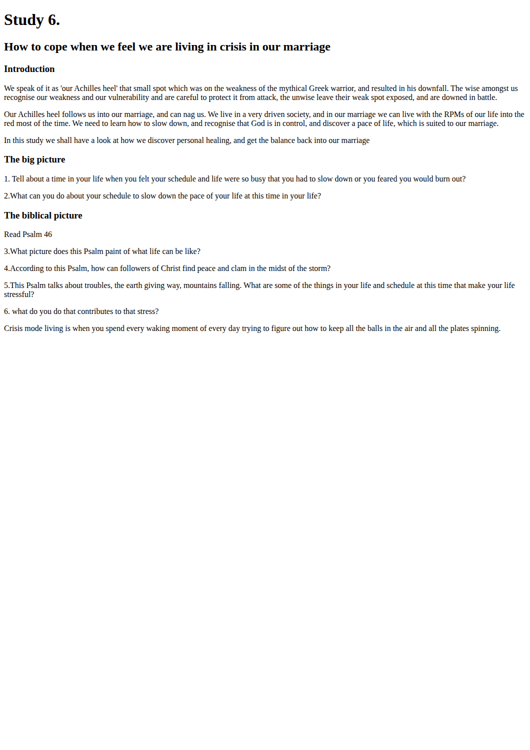Study 6.
How to cope when we feel we are living in crisis in our marriage
Introduction
We speak of it as 'our Achilles heel' that small spot which was on the weakness of the mythical Greek warrior, and resulted in his downfall. The wise amongst us recognise our weakness and our vulnerability and are careful to protect it from attack, the unwise leave their weak spot exposed, and are downed in battle.
Our Achilles heel follows us into our marriage, and can nag us. We live in a very driven society, and in our marriage we can live with the RPMs of our life into the red most of the time. We need to learn how to slow down, and recognise that God is in control, and discover a pace of life, which is suited to our marriage.
In this study we shall have a look at how we discover personal healing, and get the balance back into our marriage
The big picture
1. Tell about a time in your life when you felt your schedule and life were so busy that you had to slow down or you feared you would burn out?
2.What can you do about your schedule to slow down the pace of your life at this time in your life?
The biblical picture
Read Psalm 46
3.What picture does this Psalm paint of what life can be like?
4.According to this Psalm, how can followers of Christ find peace and clam in the midst of the storm?
5.This Psalm talks about troubles, the earth giving way, mountains falling. What are some of the things in your life and schedule at this time that make your life stressful?
6. what do you do that contributes to that stress?
Crisis mode living is when you spend every waking moment of every day trying to figure out how to keep all the balls in the air and all the plates spinning.